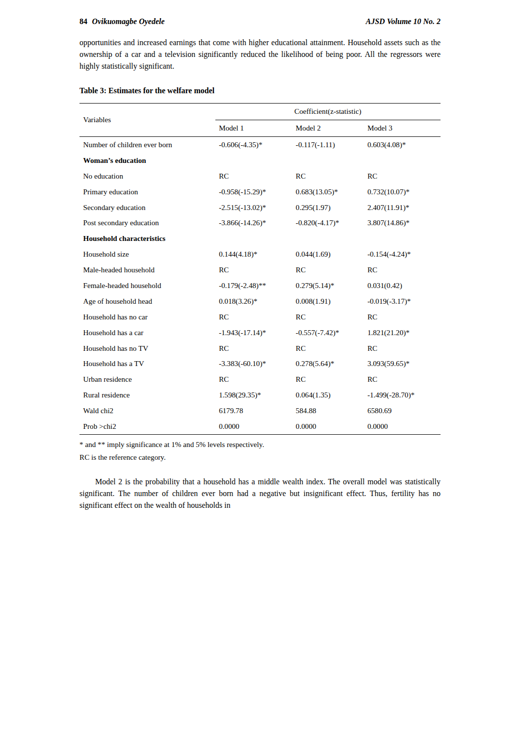84 Ovikuomagbe Oyedele AJSD Volume 10 No. 2
opportunities and increased earnings that come with higher educational attainment. Household assets such as the ownership of a car and a television significantly reduced the likelihood of being poor. All the regressors were highly statistically significant.
Table 3: Estimates for the welfare model
| Variables | Coefficient(z-statistic) |
| --- | --- |
| Model 1 | Model 2 | Model 3 |
| Number of children ever born | -0.606(-4.35)* | -0.117(-1.11) | 0.603(4.08)* |
| Woman’s education |
| No education | RC | RC | RC |
| Primary education | -0.958(-15.29)* | 0.683(13.05)* | 0.732(10.07)* |
| Secondary education | -2.515(-13.02)* | 0.295(1.97) | 2.407(11.91)* |
| Post secondary education | -3.866(-14.26)* | -0.820(-4.17)* | 3.807(14.86)* |
| Household characteristics |
| Household size | 0.144(4.18)* | 0.044(1.69) | -0.154(-4.24)* |
| Male-headed household | RC | RC | RC |
| Female-headed household | -0.179(-2.48)** | 0.279(5.14)* | 0.031(0.42) |
| Age of household head | 0.018(3.26)* | 0.008(1.91) | -0.019(-3.17)* |
| Household has no car | RC | RC | RC |
| Household has a car | -1.943(-17.14)* | -0.557(-7.42)* | 1.821(21.20)* |
| Household has no TV | RC | RC | RC |
| Household has a TV | -3.383(-60.10)* | 0.278(5.64)* | 3.093(59.65)* |
| Urban residence | RC | RC | RC |
| Rural residence | 1.598(29.35)* | 0.064(1.35) | -1.499(-28.70)* |
| Wald chi2 | 6179.78 | 584.88 | 6580.69 |
| Prob >chi2 | 0.0000 | 0.0000 | 0.0000 |
* and ** imply significance at 1% and 5% levels respectively.
RC is the reference category.
Model 2 is the probability that a household has a middle wealth index. The overall model was statistically significant. The number of children ever born had a negative but insignificant effect. Thus, fertility has no significant effect on the wealth of households in